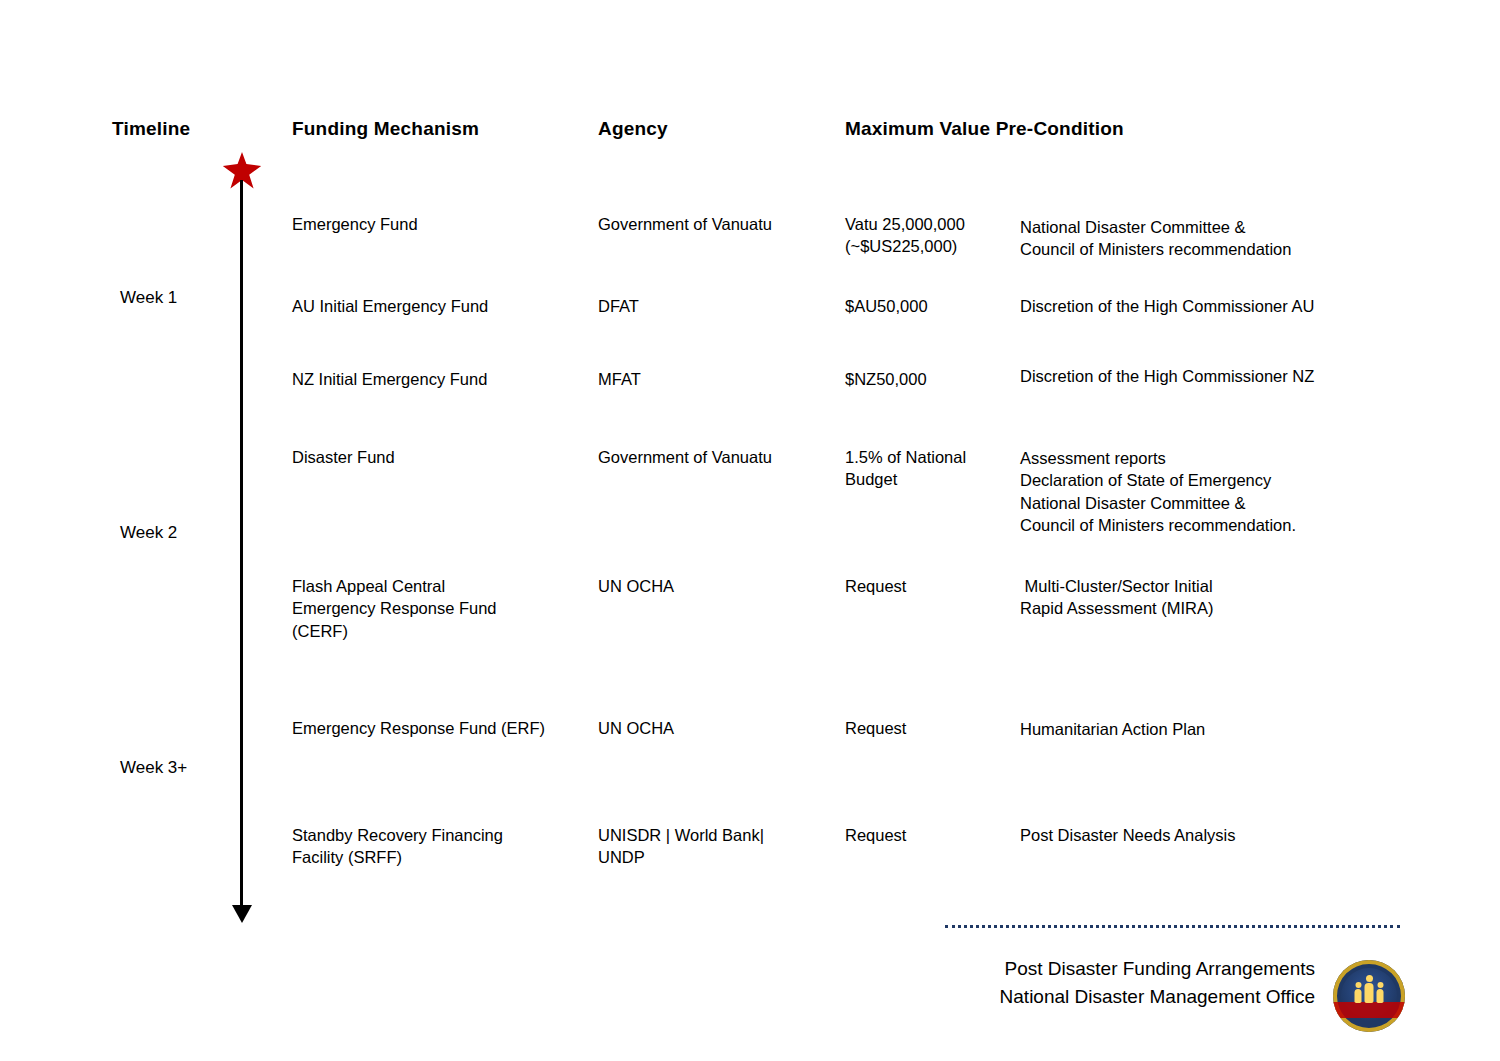Timeline
Funding Mechanism
Agency
Maximum Value Pre-Condition
Week 1
Week 2
Week 3+
Emergency Fund
Government of Vanuatu
Vatu 25,000,000
(~$US225,000)
National Disaster Committee &
Council of Ministers recommendation
AU Initial Emergency Fund
DFAT
$AU50,000
Discretion of the High Commissioner AU
NZ Initial Emergency Fund
MFAT
$NZ50,000
Discretion of the High Commissioner NZ
Disaster Fund
Government of Vanuatu
1.5% of National
Budget
Assessment reports
Declaration of State of Emergency
National Disaster Committee &
Council of Ministers recommendation.
Flash Appeal Central
Emergency Response Fund
(CERF)
UN OCHA
Request
Multi-Cluster/Sector Initial
Rapid Assessment (MIRA)
Emergency Response Fund (ERF)
UN OCHA
Request
Humanitarian Action Plan
Standby Recovery Financing
Facility (SRFF)
UNISDR | World Bank|
UNDP
Request
Post Disaster Needs Analysis
Post Disaster Funding Arrangements
National Disaster Management Office